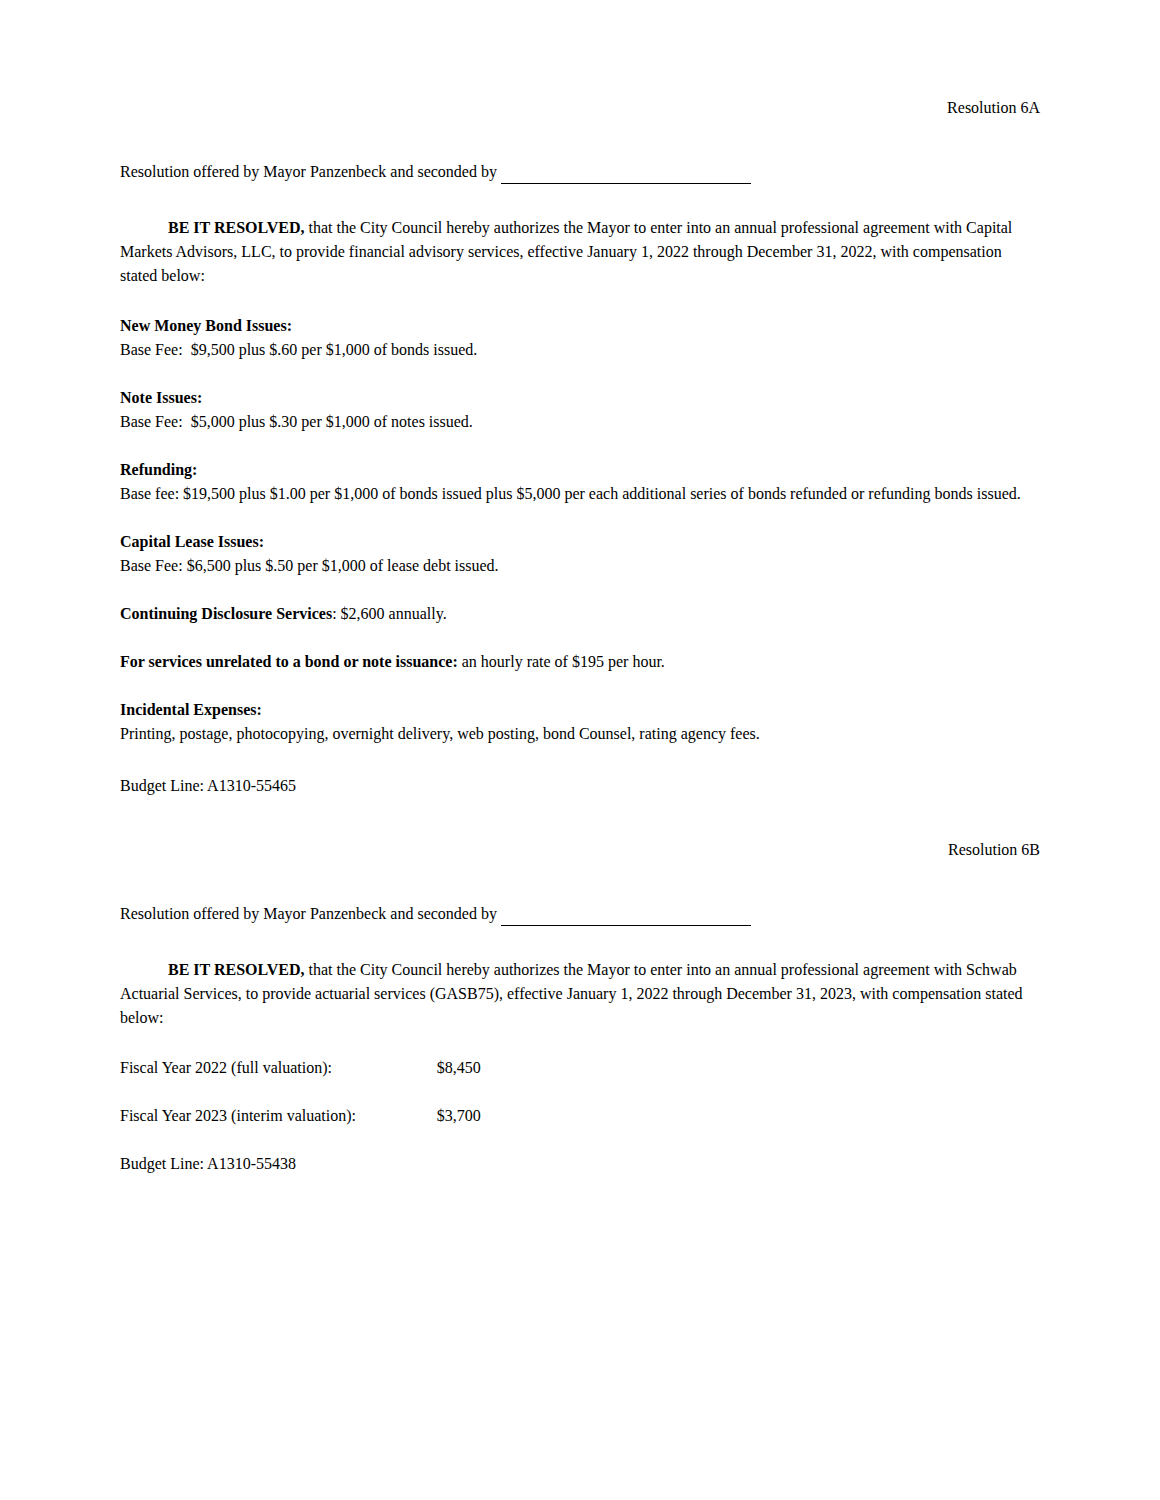Resolution 6A
Resolution offered by Mayor Panzenbeck and seconded by
BE IT RESOLVED, that the City Council hereby authorizes the Mayor to enter into an annual professional agreement with Capital Markets Advisors, LLC, to provide financial advisory services, effective January 1, 2022 through December 31, 2022, with compensation stated below:
New Money Bond Issues:
Base Fee: $9,500 plus $.60 per $1,000 of bonds issued.
Note Issues:
Base Fee: $5,000 plus $.30 per $1,000 of notes issued.
Refunding:
Base fee: $19,500 plus $1.00 per $1,000 of bonds issued plus $5,000 per each additional series of bonds refunded or refunding bonds issued.
Capital Lease Issues:
Base Fee: $6,500 plus $.50 per $1,000 of lease debt issued.
Continuing Disclosure Services: $2,600 annually.
For services unrelated to a bond or note issuance: an hourly rate of $195 per hour.
Incidental Expenses:
Printing, postage, photocopying, overnight delivery, web posting, bond Counsel, rating agency fees.
Budget Line: A1310-55465
Resolution 6B
Resolution offered by Mayor Panzenbeck and seconded by
BE IT RESOLVED, that the City Council hereby authorizes the Mayor to enter into an annual professional agreement with Schwab Actuarial Services, to provide actuarial services (GASB75), effective January 1, 2022 through December 31, 2023, with compensation stated below:
Fiscal Year 2022 (full valuation):$8,450
Fiscal Year 2023 (interim valuation):$3,700
Budget Line: A1310-55438